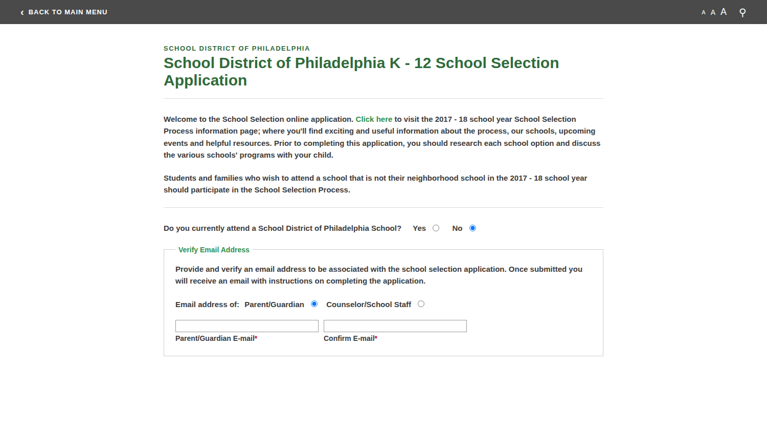BACK TO MAIN MENU
A A A ⚲
SCHOOL DISTRICT OF PHILADELPHIA
School District of Philadelphia K - 12 School Selection Application
Welcome to the School Selection online application. Click here to visit the 2017 - 18 school year School Selection Process information page; where you'll find exciting and useful information about the process, our schools, upcoming events and helpful resources. Prior to completing this application, you should research each school option and discuss the various schools' programs with your child.
Students and families who wish to attend a school that is not their neighborhood school in the 2017 - 18 school year should participate in the School Selection Process.
Do you currently attend a School District of Philadelphia School? Yes No
Verify Email Address
Provide and verify an email address to be associated with the school selection application. Once submitted you will receive an email with instructions on completing the application.
Email address of: Parent/Guardian Counselor/School Staff
Parent/Guardian E-mail*
Confirm E-mail*